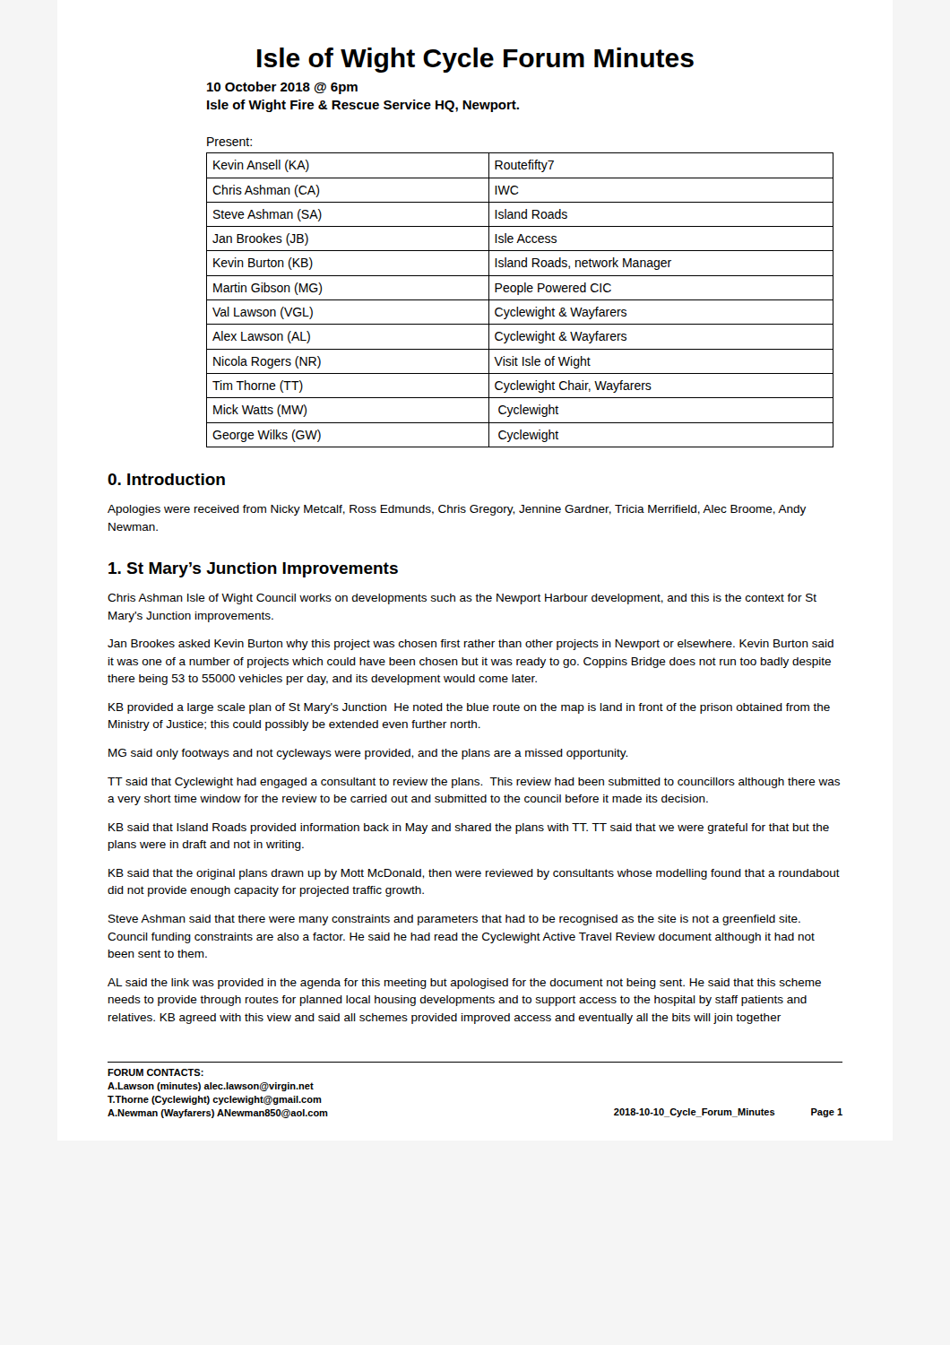Isle of Wight Cycle Forum Minutes
10 October 2018 @ 6pm
Isle of Wight Fire & Rescue Service HQ, Newport.
Present:
| Kevin Ansell (KA) | Routefifty7 |
| Chris Ashman (CA) | IWC |
| Steve Ashman (SA) | Island Roads |
| Jan Brookes (JB) | Isle Access |
| Kevin Burton (KB) | Island Roads, network Manager |
| Martin Gibson (MG) | People Powered CIC |
| Val Lawson (VGL) | Cyclewight & Wayfarers |
| Alex Lawson (AL) | Cyclewight & Wayfarers |
| Nicola Rogers (NR) | Visit Isle of Wight |
| Tim Thorne (TT) | Cyclewight Chair, Wayfarers |
| Mick Watts (MW) | Cyclewight |
| George Wilks (GW) | Cyclewight |
0. Introduction
Apologies were received from Nicky Metcalf, Ross Edmunds, Chris Gregory, Jennine Gardner, Tricia Merrifield, Alec Broome, Andy Newman.
1. St Mary’s Junction Improvements
Chris Ashman Isle of Wight Council works on developments such as the Newport Harbour development, and this is the context for St Mary's Junction improvements.
Jan Brookes asked Kevin Burton why this project was chosen first rather than other projects in Newport or elsewhere. Kevin Burton said it was one of a number of projects which could have been chosen but it was ready to go. Coppins Bridge does not run too badly despite there being 53 to 55000 vehicles per day, and its development would come later.
KB provided a large scale plan of St Mary's Junction He noted the blue route on the map is land in front of the prison obtained from the Ministry of Justice; this could possibly be extended even further north.
MG said only footways and not cycleways were provided, and the plans are a missed opportunity.
TT said that Cyclewight had engaged a consultant to review the plans. This review had been submitted to councillors although there was a very short time window for the review to be carried out and submitted to the council before it made its decision.
KB said that Island Roads provided information back in May and shared the plans with TT. TT said that we were grateful for that but the plans were in draft and not in writing.
KB said that the original plans drawn up by Mott McDonald, then were reviewed by consultants whose modelling found that a roundabout did not provide enough capacity for projected traffic growth.
Steve Ashman said that there were many constraints and parameters that had to be recognised as the site is not a greenfield site. Council funding constraints are also a factor. He said he had read the Cyclewight Active Travel Review document although it had not been sent to them.
AL said the link was provided in the agenda for this meeting but apologised for the document not being sent. He said that this scheme needs to provide through routes for planned local housing developments and to support access to the hospital by staff patients and relatives. KB agreed with this view and said all schemes provided improved access and eventually all the bits will join together
FORUM CONTACTS:
A.Lawson (minutes) alec.lawson@virgin.net
T.Thorne (Cyclewight) cyclewight@gmail.com
A.Newman (Wayfarers) ANewman850@aol.com
2018-10-10_Cycle_Forum_MinutesPage 1